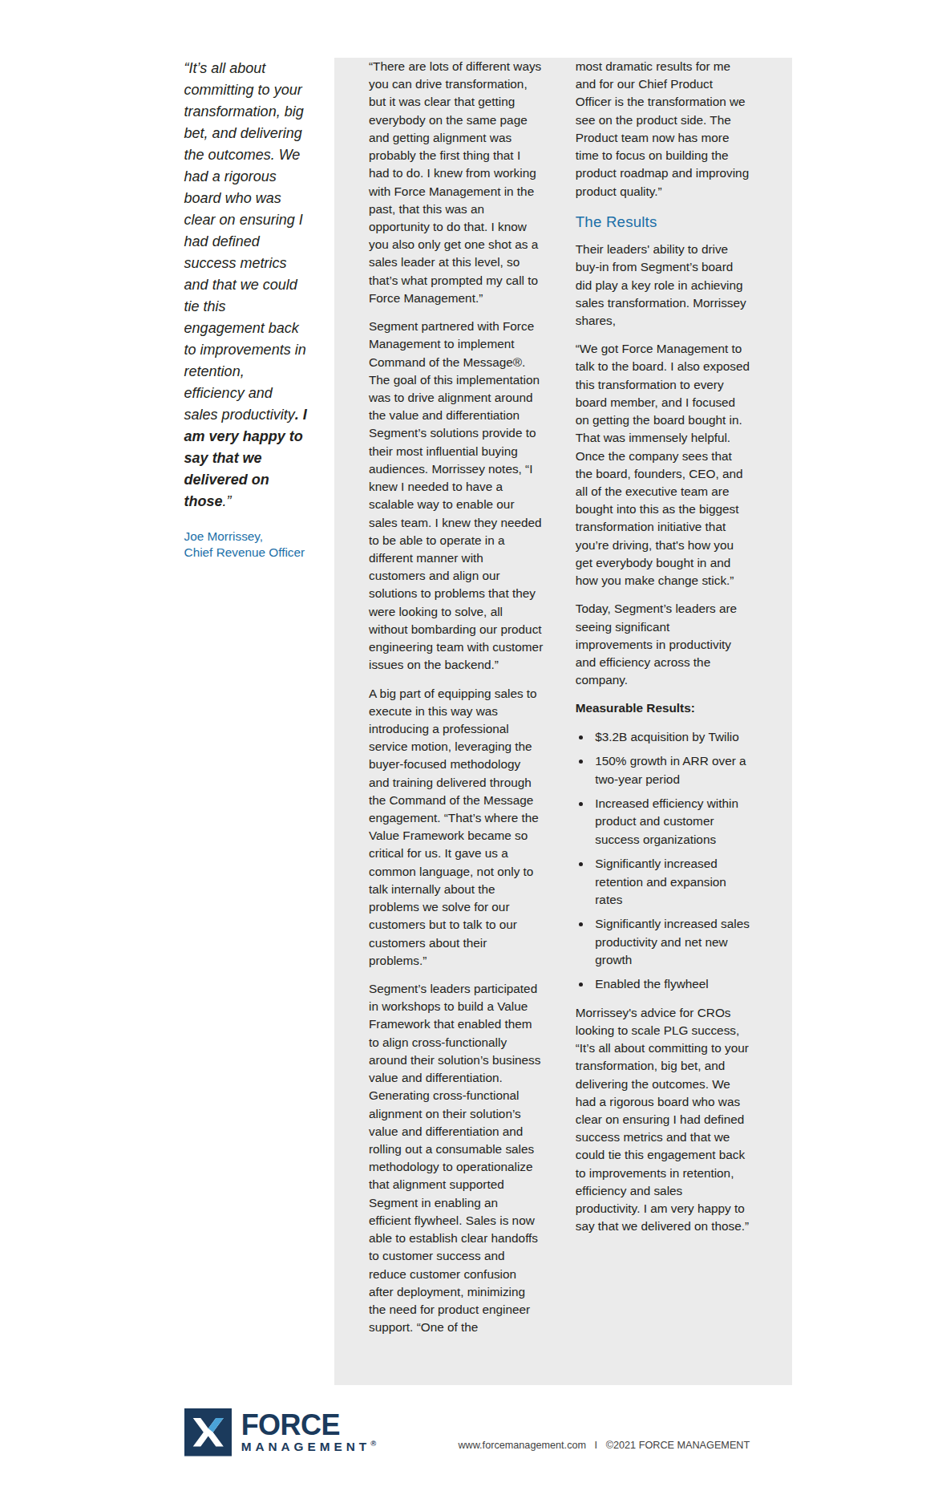“It’s all about committing to your transformation, big bet, and delivering the outcomes. We had a rigorous board who was clear on ensuring I had defined success metrics and that we could tie this engagement back to improvements in retention, efficiency and sales productivity. I am very happy to say that we delivered on those.”
Joe Morrissey,
Chief Revenue Officer
“There are lots of different ways you can drive transformation, but it was clear that getting everybody on the same page and getting alignment was probably the first thing that I had to do. I knew from working with Force Management in the past, that this was an opportunity to do that. I know you also only get one shot as a sales leader at this level, so that’s what prompted my call to Force Management.”
Segment partnered with Force Management to implement Command of the Message®. The goal of this implementation was to drive alignment around the value and differentiation Segment’s solutions provide to their most influential buying audiences. Morrissey notes, “I knew I needed to have a scalable way to enable our sales team. I knew they needed to be able to operate in a different manner with customers and align our solutions to problems that they were looking to solve, all without bombarding our product engineering team with customer issues on the backend.”
A big part of equipping sales to execute in this way was introducing a professional service motion, leveraging the buyer-focused methodology and training delivered through the Command of the Message engagement. “That’s where the Value Framework became so critical for us. It gave us a common language, not only to talk internally about the problems we solve for our customers but to talk to our customers about their problems.”
Segment’s leaders participated in workshops to build a Value Framework that enabled them to align cross-functionally around their solution’s business value and differentiation. Generating cross-functional alignment on their solution’s value and differentiation and rolling out a consumable sales methodology to operationalize that alignment supported Segment in enabling an efficient flywheel. Sales is now able to establish clear handoffs to customer success and reduce customer confusion after deployment, minimizing the need for product engineer support. “One of the
most dramatic results for me and for our Chief Product Officer is the transformation we see on the product side. The Product team now has more time to focus on building the product roadmap and improving product quality.”
The Results
Their leaders' ability to drive buy-in from Segment’s board did play a key role in achieving sales transformation. Morrissey shares,
“We got Force Management to talk to the board. I also exposed this transformation to every board member, and I focused on getting the board bought in. That was immensely helpful. Once the company sees that the board, founders, CEO, and all of the executive team are bought into this as the biggest transformation initiative that you’re driving, that's how you get everybody bought in and how you make change stick.”
Today, Segment’s leaders are seeing significant improvements in productivity and efficiency across the company.
Measurable Results:
$3.2B acquisition by Twilio
150% growth in ARR over a two-year period
Increased efficiency within product and customer success organizations
Significantly increased retention and expansion rates
Significantly increased sales productivity and net new growth
Enabled the flywheel
Morrissey's advice for CROs looking to scale PLG success, “It’s all about committing to your transformation, big bet, and delivering the outcomes. We had a rigorous board who was clear on ensuring I had defined success metrics and that we could tie this engagement back to improvements in retention, efficiency and sales productivity. I am very happy to say that we delivered on those.”
Force Management mark
FORCE MANAGEMENT®
www.forcemanagement.com I ©2021 FORCE MANAGEMENT